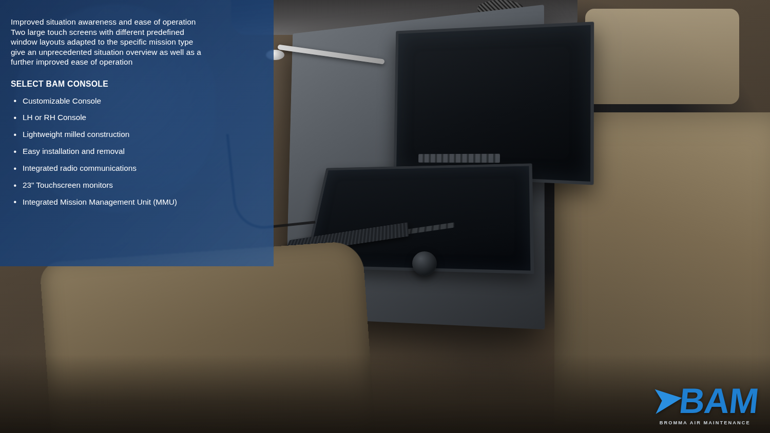Improved situation awareness and ease of operation Two large touch screens with different predefined window layouts adapted to the specific mission type give an unprecedented situation overview as well as a further improved ease of operation
SELECT BAM CONSOLE
Customizable Console
LH or RH Console
Lightweight milled construction
Easy installation and removal
Integrated radio communications
23" Touchscreen monitors
Integrated Mission Management Unit (MMU)
➤BAM
Bromma Air Maintenance